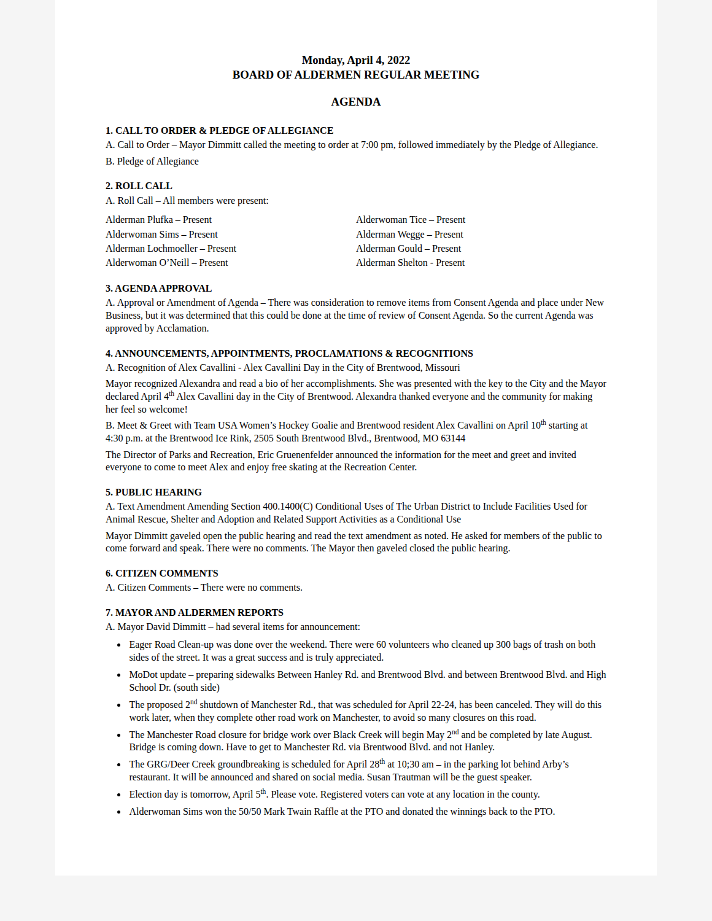Monday, April 4, 2022
BOARD OF ALDERMEN REGULAR MEETING
AGENDA
1. Call to Order & Pledge of Allegiance
A. Call to Order – Mayor Dimmitt called the meeting to order at 7:00 pm, followed immediately by the Pledge of Allegiance.
B. Pledge of Allegiance
2. Roll Call
A. Roll Call – All members were present:
| Alderman Plufka – Present | Alderwoman Tice – Present |
| Alderwoman Sims – Present | Alderman Wegge – Present |
| Alderman Lochmoeller – Present | Alderman Gould – Present |
| Alderwoman O’Neill – Present | Alderman Shelton - Present |
3. Agenda Approval
A. Approval or Amendment of Agenda – There was consideration to remove items from Consent Agenda and place under New Business, but it was determined that this could be done at the time of review of Consent Agenda. So the current Agenda was approved by Acclamation.
4. Announcements, Appointments, Proclamations & Recognitions
A. Recognition of Alex Cavallini - Alex Cavallini Day in the City of Brentwood, Missouri
Mayor recognized Alexandra and read a bio of her accomplishments. She was presented with the key to the City and the Mayor declared April 4th Alex Cavallini day in the City of Brentwood. Alexandra thanked everyone and the community for making her feel so welcome!
B. Meet & Greet with Team USA Women’s Hockey Goalie and Brentwood resident Alex Cavallini on April 10th starting at 4:30 p.m. at the Brentwood Ice Rink, 2505 South Brentwood Blvd., Brentwood, MO 63144
The Director of Parks and Recreation, Eric Gruenenfelder announced the information for the meet and greet and invited everyone to come to meet Alex and enjoy free skating at the Recreation Center.
5. Public Hearing
A. Text Amendment Amending Section 400.1400(C) Conditional Uses of The Urban District to Include Facilities Used for Animal Rescue, Shelter and Adoption and Related Support Activities as a Conditional Use
Mayor Dimmitt gaveled open the public hearing and read the text amendment as noted. He asked for members of the public to come forward and speak. There were no comments. The Mayor then gaveled closed the public hearing.
6. Citizen Comments
A. Citizen Comments – There were no comments.
7. Mayor and Aldermen Reports
A. Mayor David Dimmitt – had several items for announcement:
Eager Road Clean-up was done over the weekend. There were 60 volunteers who cleaned up 300 bags of trash on both sides of the street. It was a great success and is truly appreciated.
MoDot update – preparing sidewalks Between Hanley Rd. and Brentwood Blvd. and between Brentwood Blvd. and High School Dr. (south side)
The proposed 2nd shutdown of Manchester Rd., that was scheduled for April 22-24, has been canceled. They will do this work later, when they complete other road work on Manchester, to avoid so many closures on this road.
The Manchester Road closure for bridge work over Black Creek will begin May 2nd and be completed by late August. Bridge is coming down. Have to get to Manchester Rd. via Brentwood Blvd. and not Hanley.
The GRG/Deer Creek groundbreaking is scheduled for April 28th at 10;30 am – in the parking lot behind Arby’s restaurant. It will be announced and shared on social media. Susan Trautman will be the guest speaker.
Election day is tomorrow, April 5th. Please vote. Registered voters can vote at any location in the county.
Alderwoman Sims won the 50/50 Mark Twain Raffle at the PTO and donated the winnings back to the PTO.